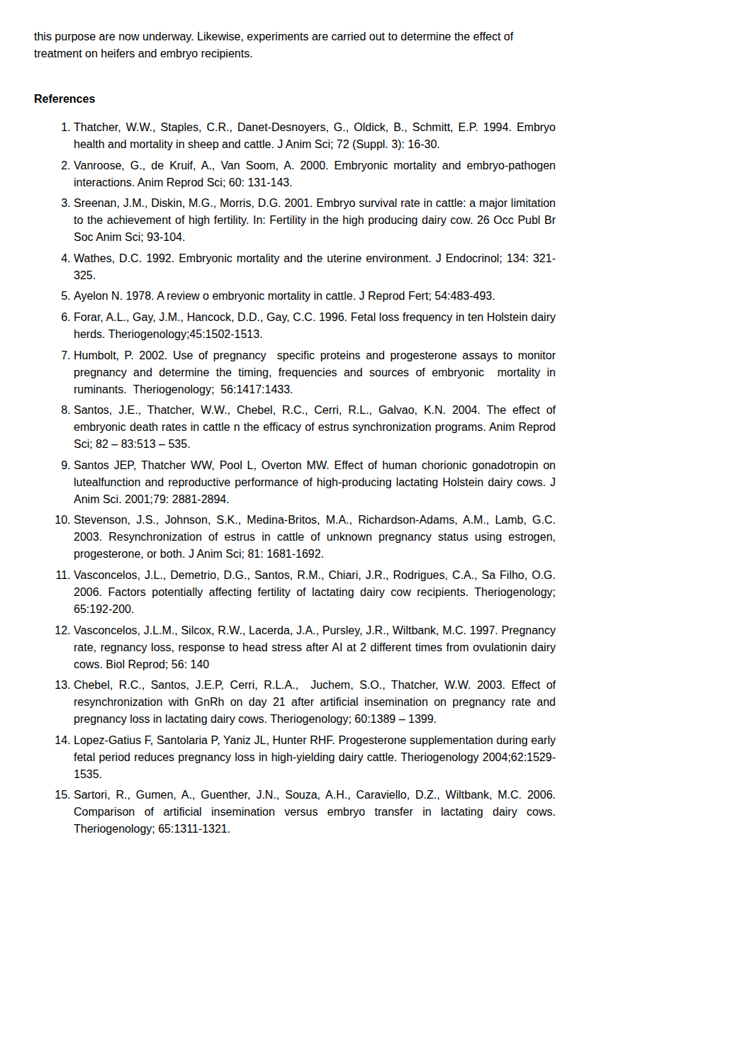this purpose are now underway. Likewise, experiments are carried out to determine the effect of treatment on heifers and embryo recipients.
References
Thatcher, W.W., Staples, C.R., Danet-Desnoyers, G., Oldick, B., Schmitt, E.P. 1994. Embryo health and mortality in sheep and cattle. J Anim Sci; 72 (Suppl. 3): 16-30.
Vanroose, G., de Kruif, A., Van Soom, A. 2000. Embryonic mortality and embryo-pathogen interactions. Anim Reprod Sci; 60: 131-143.
Sreenan, J.M., Diskin, M.G., Morris, D.G. 2001. Embryo survival rate in cattle: a major limitation to the achievement of high fertility. In: Fertility in the high producing dairy cow. 26 Occ Publ Br Soc Anim Sci; 93-104.
Wathes, D.C. 1992. Embryonic mortality and the uterine environment. J Endocrinol; 134: 321-325.
Ayelon N. 1978. A review o embryonic mortality in cattle. J Reprod Fert; 54:483-493.
Forar, A.L., Gay, J.M., Hancock, D.D., Gay, C.C. 1996. Fetal loss frequency in ten Holstein dairy herds. Theriogenology;45:1502-1513.
Humbolt, P. 2002. Use of pregnancy specific proteins and progesterone assays to monitor pregnancy and determine the timing, frequencies and sources of embryonic mortality in ruminants. Theriogenology; 56:1417:1433.
Santos, J.E., Thatcher, W.W., Chebel, R.C., Cerri, R.L., Galvao, K.N. 2004. The effect of embryonic death rates in cattle n the efficacy of estrus synchronization programs. Anim Reprod Sci; 82 – 83:513 – 535.
Santos JEP, Thatcher WW, Pool L, Overton MW. Effect of human chorionic gonadotropin on lutealfunction and reproductive performance of high-producing lactating Holstein dairy cows. J Anim Sci. 2001;79: 2881-2894.
Stevenson, J.S., Johnson, S.K., Medina-Britos, M.A., Richardson-Adams, A.M., Lamb, G.C. 2003. Resynchronization of estrus in cattle of unknown pregnancy status using estrogen, progesterone, or both. J Anim Sci; 81: 1681-1692.
Vasconcelos, J.L., Demetrio, D.G., Santos, R.M., Chiari, J.R., Rodrigues, C.A., Sa Filho, O.G. 2006. Factors potentially affecting fertility of lactating dairy cow recipients. Theriogenology; 65:192-200.
Vasconcelos, J.L.M., Silcox, R.W., Lacerda, J.A., Pursley, J.R., Wiltbank, M.C. 1997. Pregnancy rate, regnancy loss, response to head stress after AI at 2 different times from ovulationin dairy cows. Biol Reprod; 56: 140
Chebel, R.C., Santos, J.E.P, Cerri, R.L.A., Juchem, S.O., Thatcher, W.W. 2003. Effect of resynchronization with GnRh on day 21 after artificial insemination on pregnancy rate and pregnancy loss in lactating dairy cows. Theriogenology; 60:1389 – 1399.
Lopez-Gatius F, Santolaria P, Yaniz JL, Hunter RHF. Progesterone supplementation during early fetal period reduces pregnancy loss in high-yielding dairy cattle. Theriogenology 2004;62:1529-1535.
Sartori, R., Gumen, A., Guenther, J.N., Souza, A.H., Caraviello, D.Z., Wiltbank, M.C. 2006. Comparison of artificial insemination versus embryo transfer in lactating dairy cows. Theriogenology; 65:1311-1321.